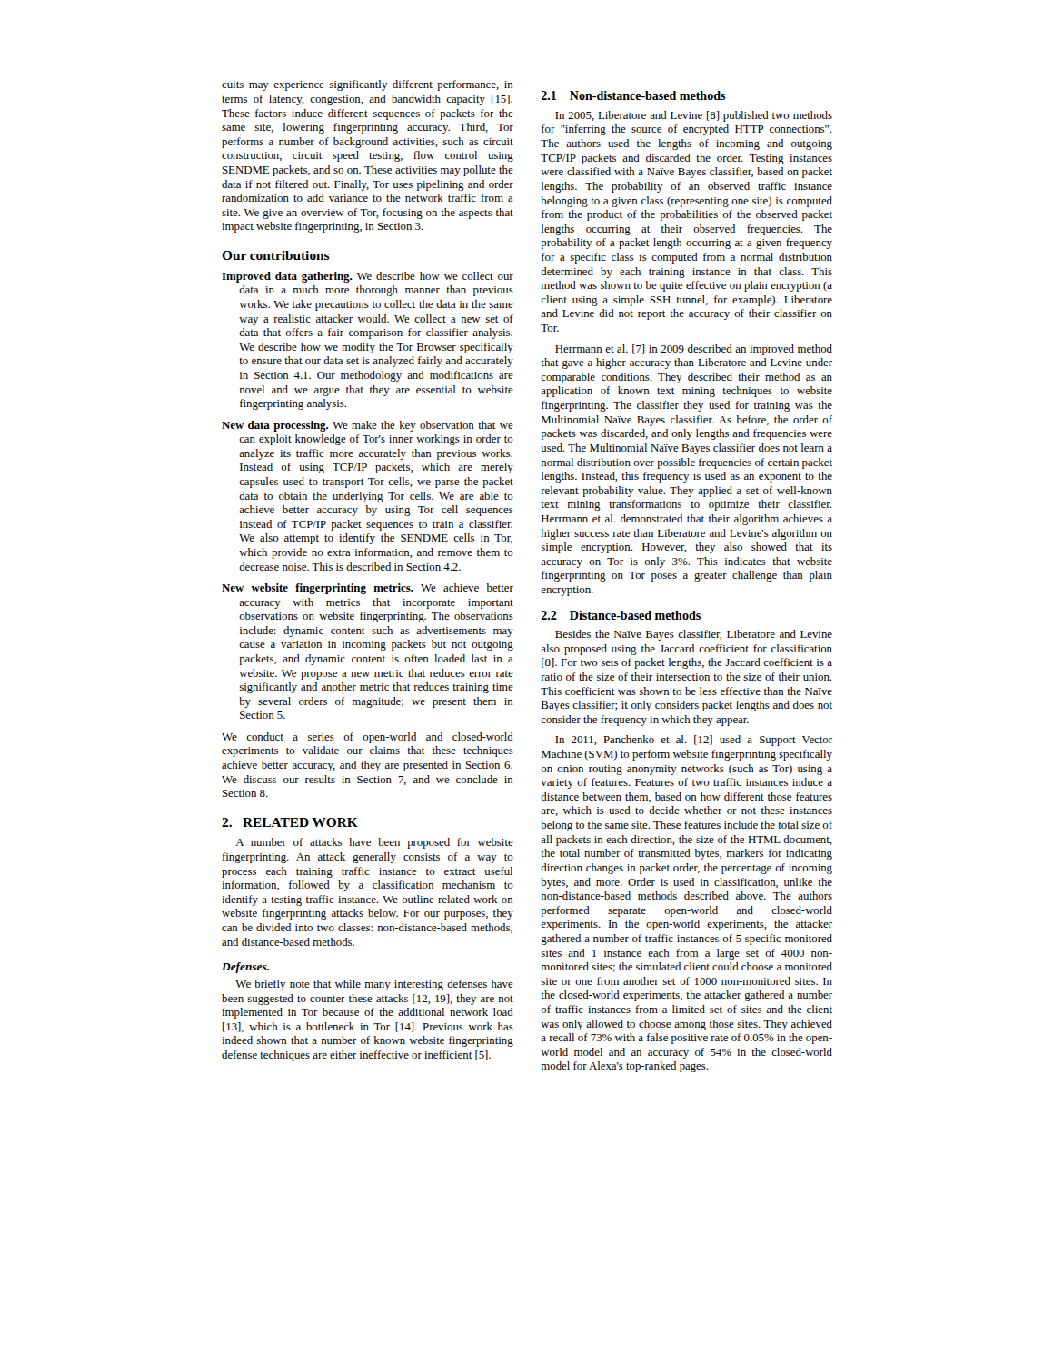cuits may experience significantly different performance, in terms of latency, congestion, and bandwidth capacity [15]. These factors induce different sequences of packets for the same site, lowering fingerprinting accuracy. Third, Tor performs a number of background activities, such as circuit construction, circuit speed testing, flow control using SENDME packets, and so on. These activities may pollute the data if not filtered out. Finally, Tor uses pipelining and order randomization to add variance to the network traffic from a site. We give an overview of Tor, focusing on the aspects that impact website fingerprinting, in Section 3.
Our contributions
Improved data gathering. We describe how we collect our data in a much more thorough manner than previous works. We take precautions to collect the data in the same way a realistic attacker would. We collect a new set of data that offers a fair comparison for classifier analysis. We describe how we modify the Tor Browser specifically to ensure that our data set is analyzed fairly and accurately in Section 4.1. Our methodology and modifications are novel and we argue that they are essential to website fingerprinting analysis.
New data processing. We make the key observation that we can exploit knowledge of Tor's inner workings in order to analyze its traffic more accurately than previous works. Instead of using TCP/IP packets, which are merely capsules used to transport Tor cells, we parse the packet data to obtain the underlying Tor cells. We are able to achieve better accuracy by using Tor cell sequences instead of TCP/IP packet sequences to train a classifier. We also attempt to identify the SENDME cells in Tor, which provide no extra information, and remove them to decrease noise. This is described in Section 4.2.
New website fingerprinting metrics. We achieve better accuracy with metrics that incorporate important observations on website fingerprinting. The observations include: dynamic content such as advertisements may cause a variation in incoming packets but not outgoing packets, and dynamic content is often loaded last in a website. We propose a new metric that reduces error rate significantly and another metric that reduces training time by several orders of magnitude; we present them in Section 5.
We conduct a series of open-world and closed-world experiments to validate our claims that these techniques achieve better accuracy, and they are presented in Section 6. We discuss our results in Section 7, and we conclude in Section 8.
2. RELATED WORK
A number of attacks have been proposed for website fingerprinting. An attack generally consists of a way to process each training traffic instance to extract useful information, followed by a classification mechanism to identify a testing traffic instance. We outline related work on website fingerprinting attacks below. For our purposes, they can be divided into two classes: non-distance-based methods, and distance-based methods.
Defenses.
We briefly note that while many interesting defenses have been suggested to counter these attacks [12, 19], they are not implemented in Tor because of the additional network load [13], which is a bottleneck in Tor [14]. Previous work has indeed shown that a number of known website fingerprinting defense techniques are either ineffective or inefficient [5].
2.1 Non-distance-based methods
In 2005, Liberatore and Levine [8] published two methods for "inferring the source of encrypted HTTP connections". The authors used the lengths of incoming and outgoing TCP/IP packets and discarded the order. Testing instances were classified with a Naïve Bayes classifier, based on packet lengths. The probability of an observed traffic instance belonging to a given class (representing one site) is computed from the product of the probabilities of the observed packet lengths occurring at their observed frequencies. The probability of a packet length occurring at a given frequency for a specific class is computed from a normal distribution determined by each training instance in that class. This method was shown to be quite effective on plain encryption (a client using a simple SSH tunnel, for example). Liberatore and Levine did not report the accuracy of their classifier on Tor.
Herrmann et al. [7] in 2009 described an improved method that gave a higher accuracy than Liberatore and Levine under comparable conditions. They described their method as an application of known text mining techniques to website fingerprinting. The classifier they used for training was the Multinomial Naïve Bayes classifier. As before, the order of packets was discarded, and only lengths and frequencies were used. The Multinomial Naïve Bayes classifier does not learn a normal distribution over possible frequencies of certain packet lengths. Instead, this frequency is used as an exponent to the relevant probability value. They applied a set of well-known text mining transformations to optimize their classifier. Herrmann et al. demonstrated that their algorithm achieves a higher success rate than Liberatore and Levine's algorithm on simple encryption. However, they also showed that its accuracy on Tor is only 3%. This indicates that website fingerprinting on Tor poses a greater challenge than plain encryption.
2.2 Distance-based methods
Besides the Naïve Bayes classifier, Liberatore and Levine also proposed using the Jaccard coefficient for classification [8]. For two sets of packet lengths, the Jaccard coefficient is a ratio of the size of their intersection to the size of their union. This coefficient was shown to be less effective than the Naïve Bayes classifier; it only considers packet lengths and does not consider the frequency in which they appear.
In 2011, Panchenko et al. [12] used a Support Vector Machine (SVM) to perform website fingerprinting specifically on onion routing anonymity networks (such as Tor) using a variety of features. Features of two traffic instances induce a distance between them, based on how different those features are, which is used to decide whether or not these instances belong to the same site. These features include the total size of all packets in each direction, the size of the HTML document, the total number of transmitted bytes, markers for indicating direction changes in packet order, the percentage of incoming bytes, and more. Order is used in classification, unlike the non-distance-based methods described above. The authors performed separate open-world and closed-world experiments. In the open-world experiments, the attacker gathered a number of traffic instances of 5 specific monitored sites and 1 instance each from a large set of 4000 non-monitored sites; the simulated client could choose a monitored site or one from another set of 1000 non-monitored sites. In the closed-world experiments, the attacker gathered a number of traffic instances from a limited set of sites and the client was only allowed to choose among those sites. They achieved a recall of 73% with a false positive rate of 0.05% in the open-world model and an accuracy of 54% in the closed-world model for Alexa's top-ranked pages.